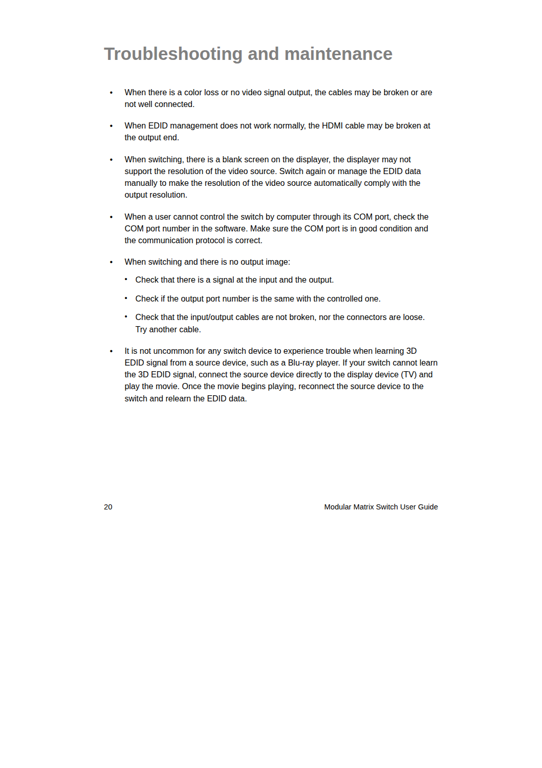Troubleshooting and maintenance
When there is a color loss or no video signal output, the cables may be broken or are not well connected.
When EDID management does not work normally, the HDMI cable may be broken at the output end.
When switching, there is a blank screen on the displayer, the displayer may not support the resolution of the video source. Switch again or manage the EDID data manually to make the resolution of the video source automatically comply with the output resolution.
When a user cannot control the switch by computer through its COM port, check the COM port number in the software. Make sure the COM port is in good condition and the communication protocol is correct.
When switching and there is no output image:
Check that there is a signal at the input and the output.
Check if the output port number is the same with the controlled one.
Check that the input/output cables are not broken, nor the connectors are loose. Try another cable.
It is not uncommon for any switch device to experience trouble when learning 3D EDID signal from a source device, such as a Blu-ray player. If your switch cannot learn the 3D EDID signal, connect the source device directly to the display device (TV) and play the movie. Once the movie begins playing, reconnect the source device to the switch and relearn the EDID data.
20
Modular Matrix Switch User Guide